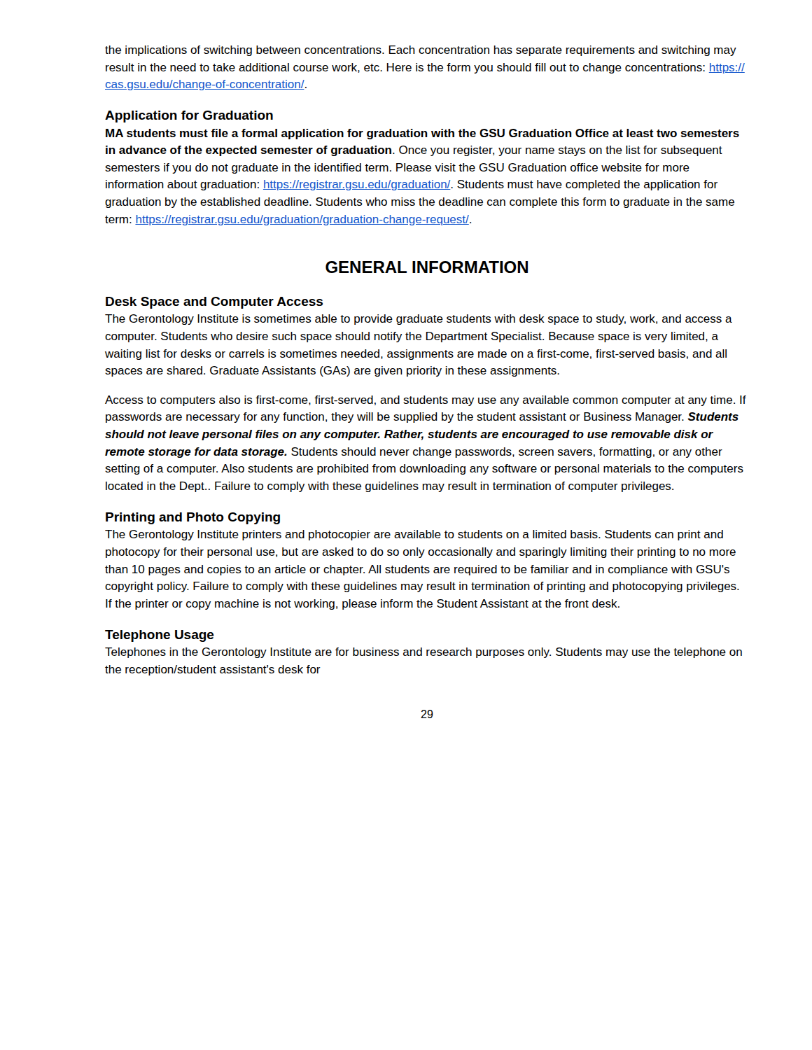the implications of switching between concentrations. Each concentration has separate requirements and switching may result in the need to take additional course work, etc. Here is the form you should fill out to change concentrations: https://cas.gsu.edu/change-of-concentration/.
Application for Graduation
MA students must file a formal application for graduation with the GSU Graduation Office at least two semesters in advance of the expected semester of graduation. Once you register, your name stays on the list for subsequent semesters if you do not graduate in the identified term. Please visit the GSU Graduation office website for more information about graduation: https://registrar.gsu.edu/graduation/. Students must have completed the application for graduation by the established deadline. Students who miss the deadline can complete this form to graduate in the same term: https://registrar.gsu.edu/graduation/graduation-change-request/.
GENERAL INFORMATION
Desk Space and Computer Access
The Gerontology Institute is sometimes able to provide graduate students with desk space to study, work, and access a computer. Students who desire such space should notify the Department Specialist. Because space is very limited, a waiting list for desks or carrels is sometimes needed, assignments are made on a first-come, first-served basis, and all spaces are shared. Graduate Assistants (GAs) are given priority in these assignments.
Access to computers also is first-come, first-served, and students may use any available common computer at any time. If passwords are necessary for any function, they will be supplied by the student assistant or Business Manager. Students should not leave personal files on any computer. Rather, students are encouraged to use removable disk or remote storage for data storage. Students should never change passwords, screen savers, formatting, or any other setting of a computer. Also students are prohibited from downloading any software or personal materials to the computers located in the Dept.. Failure to comply with these guidelines may result in termination of computer privileges.
Printing and Photo Copying
The Gerontology Institute printers and photocopier are available to students on a limited basis. Students can print and photocopy for their personal use, but are asked to do so only occasionally and sparingly limiting their printing to no more than 10 pages and copies to an article or chapter. All students are required to be familiar and in compliance with GSU's copyright policy. Failure to comply with these guidelines may result in termination of printing and photocopying privileges. If the printer or copy machine is not working, please inform the Student Assistant at the front desk.
Telephone Usage
Telephones in the Gerontology Institute are for business and research purposes only. Students may use the telephone on the reception/student assistant's desk for
29